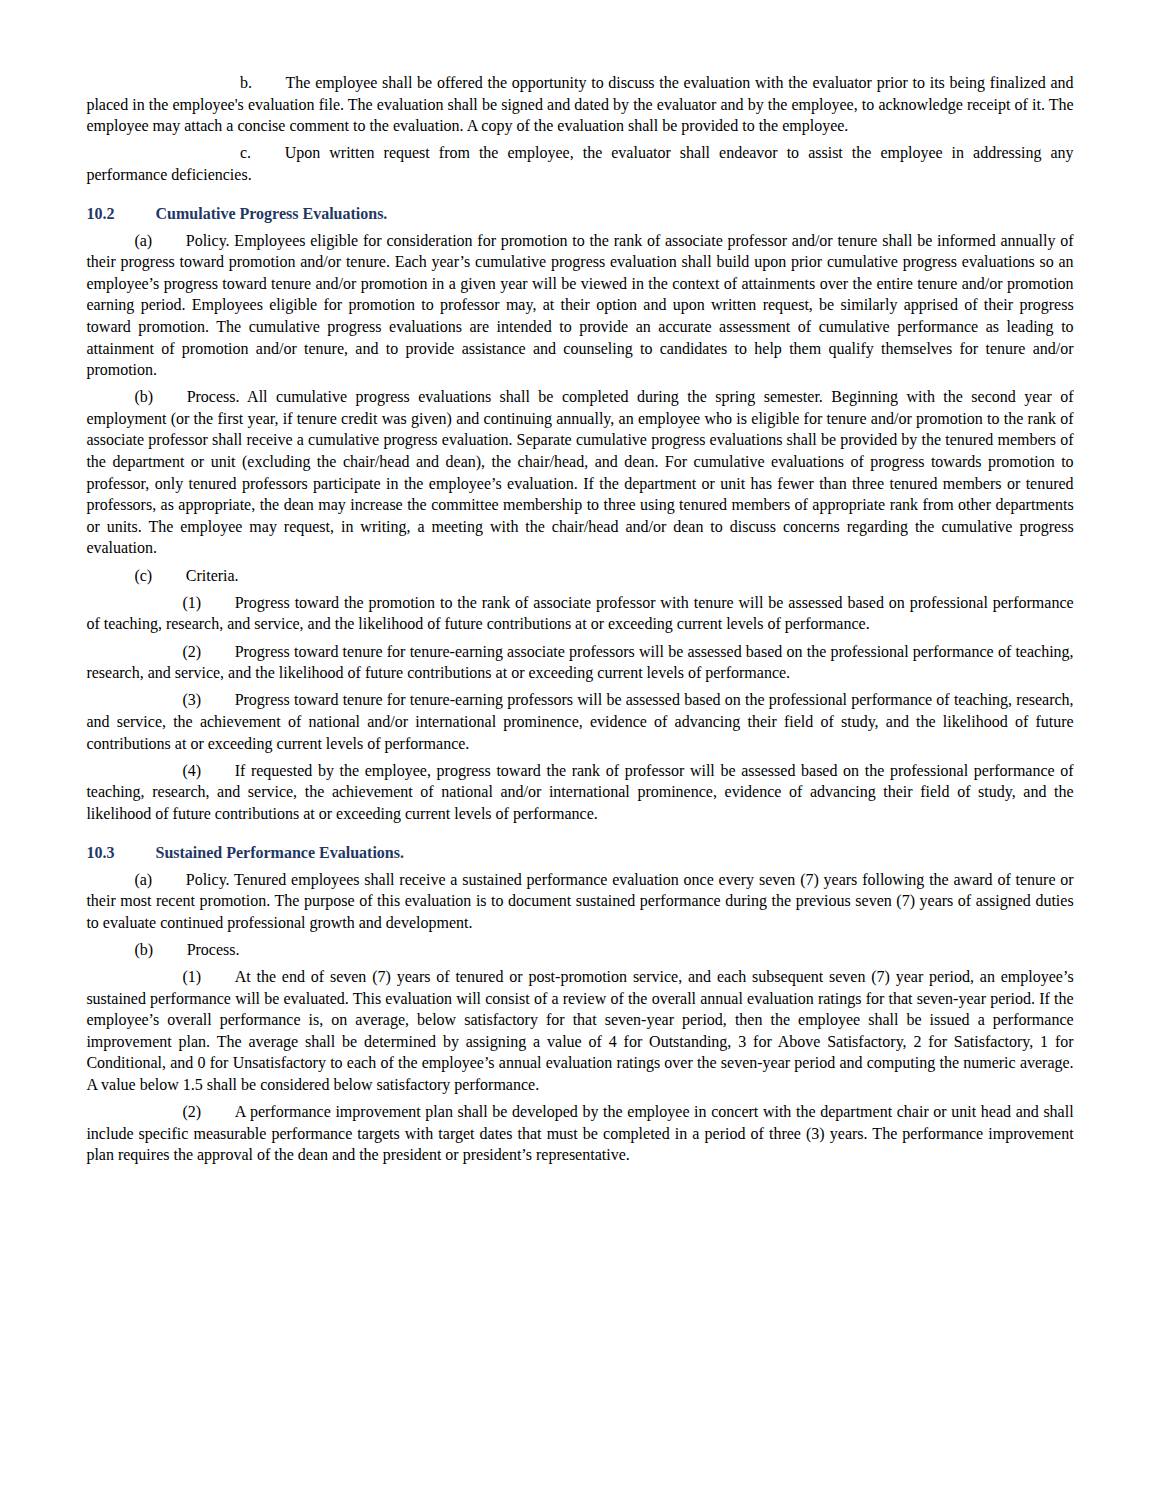b. The employee shall be offered the opportunity to discuss the evaluation with the evaluator prior to its being finalized and placed in the employee's evaluation file. The evaluation shall be signed and dated by the evaluator and by the employee, to acknowledge receipt of it. The employee may attach a concise comment to the evaluation. A copy of the evaluation shall be provided to the employee.
c. Upon written request from the employee, the evaluator shall endeavor to assist the employee in addressing any performance deficiencies.
10.2 Cumulative Progress Evaluations.
(a) Policy. Employees eligible for consideration for promotion to the rank of associate professor and/or tenure shall be informed annually of their progress toward promotion and/or tenure. Each year’s cumulative progress evaluation shall build upon prior cumulative progress evaluations so an employee’s progress toward tenure and/or promotion in a given year will be viewed in the context of attainments over the entire tenure and/or promotion earning period. Employees eligible for promotion to professor may, at their option and upon written request, be similarly apprised of their progress toward promotion. The cumulative progress evaluations are intended to provide an accurate assessment of cumulative performance as leading to attainment of promotion and/or tenure, and to provide assistance and counseling to candidates to help them qualify themselves for tenure and/or promotion.
(b) Process. All cumulative progress evaluations shall be completed during the spring semester. Beginning with the second year of employment (or the first year, if tenure credit was given) and continuing annually, an employee who is eligible for tenure and/or promotion to the rank of associate professor shall receive a cumulative progress evaluation. Separate cumulative progress evaluations shall be provided by the tenured members of the department or unit (excluding the chair/head and dean), the chair/head, and dean. For cumulative evaluations of progress towards promotion to professor, only tenured professors participate in the employee’s evaluation. If the department or unit has fewer than three tenured members or tenured professors, as appropriate, the dean may increase the committee membership to three using tenured members of appropriate rank from other departments or units. The employee may request, in writing, a meeting with the chair/head and/or dean to discuss concerns regarding the cumulative progress evaluation.
(c) Criteria.
(1) Progress toward the promotion to the rank of associate professor with tenure will be assessed based on professional performance of teaching, research, and service, and the likelihood of future contributions at or exceeding current levels of performance.
(2) Progress toward tenure for tenure-earning associate professors will be assessed based on the professional performance of teaching, research, and service, and the likelihood of future contributions at or exceeding current levels of performance.
(3) Progress toward tenure for tenure-earning professors will be assessed based on the professional performance of teaching, research, and service, the achievement of national and/or international prominence, evidence of advancing their field of study, and the likelihood of future contributions at or exceeding current levels of performance.
(4) If requested by the employee, progress toward the rank of professor will be assessed based on the professional performance of teaching, research, and service, the achievement of national and/or international prominence, evidence of advancing their field of study, and the likelihood of future contributions at or exceeding current levels of performance.
10.3 Sustained Performance Evaluations.
(a) Policy. Tenured employees shall receive a sustained performance evaluation once every seven (7) years following the award of tenure or their most recent promotion. The purpose of this evaluation is to document sustained performance during the previous seven (7) years of assigned duties to evaluate continued professional growth and development.
(b) Process.
(1) At the end of seven (7) years of tenured or post-promotion service, and each subsequent seven (7) year period, an employee’s sustained performance will be evaluated. This evaluation will consist of a review of the overall annual evaluation ratings for that seven-year period. If the employee’s overall performance is, on average, below satisfactory for that seven-year period, then the employee shall be issued a performance improvement plan. The average shall be determined by assigning a value of 4 for Outstanding, 3 for Above Satisfactory, 2 for Satisfactory, 1 for Conditional, and 0 for Unsatisfactory to each of the employee’s annual evaluation ratings over the seven-year period and computing the numeric average. A value below 1.5 shall be considered below satisfactory performance.
(2) A performance improvement plan shall be developed by the employee in concert with the department chair or unit head and shall include specific measurable performance targets with target dates that must be completed in a period of three (3) years. The performance improvement plan requires the approval of the dean and the president or president’s representative.